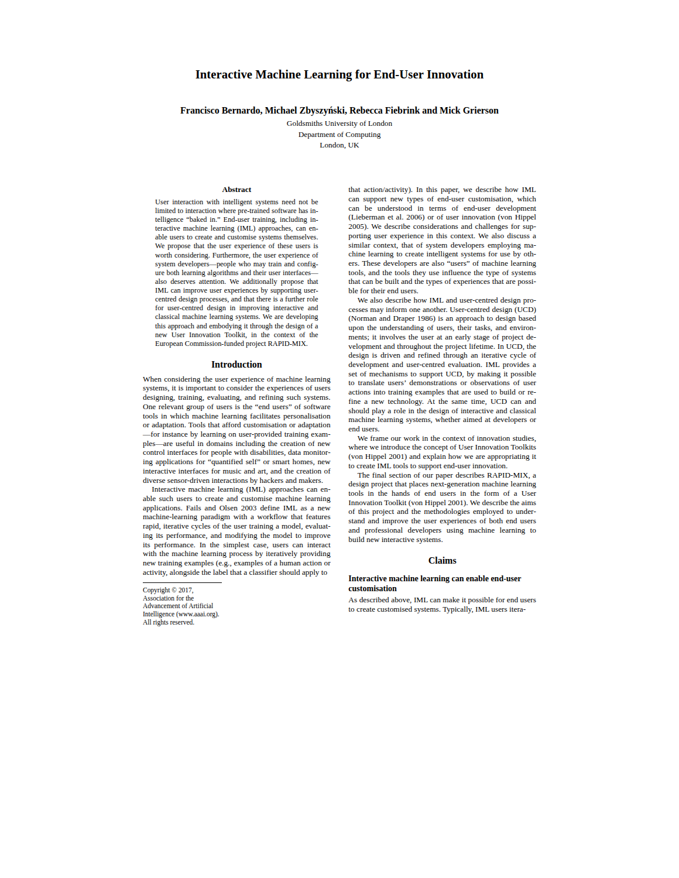Interactive Machine Learning for End-User Innovation
Francisco Bernardo, Michael Zbyszyński, Rebecca Fiebrink and Mick Grierson
Goldsmiths University of London
Department of Computing
London, UK
Abstract
User interaction with intelligent systems need not be limited to interaction where pre-trained software has intelligence “baked in.” End-user training, including interactive machine learning (IML) approaches, can enable users to create and customise systems themselves. We propose that the user experience of these users is worth considering. Furthermore, the user experience of system developers—people who may train and configure both learning algorithms and their user interfaces—also deserves attention. We additionally propose that IML can improve user experiences by supporting user-centred design processes, and that there is a further role for user-centred design in improving interactive and classical machine learning systems. We are developing this approach and embodying it through the design of a new User Innovation Toolkit, in the context of the European Commission-funded project RAPID-MIX.
Introduction
When considering the user experience of machine learning systems, it is important to consider the experiences of users designing, training, evaluating, and refining such systems. One relevant group of users is the “end users” of software tools in which machine learning facilitates personalisation or adaptation. Tools that afford customisation or adaptation—for instance by learning on user-provided training examples—are useful in domains including the creation of new control interfaces for people with disabilities, data monitoring applications for “quantified self” or smart homes, new interactive interfaces for music and art, and the creation of diverse sensor-driven interactions by hackers and makers.
Interactive machine learning (IML) approaches can enable such users to create and customise machine learning applications. Fails and Olsen 2003 define IML as a new machine-learning paradigm with a workflow that features rapid, iterative cycles of the user training a model, evaluating its performance, and modifying the model to improve its performance. In the simplest case, users can interact with the machine learning process by iteratively providing new training examples (e.g., examples of a human action or activity, alongside the label that a classifier should apply to
Copyright © 2017, Association for the Advancement of Artificial Intelligence (www.aaai.org). All rights reserved.
that action/activity). In this paper, we describe how IML can support new types of end-user customisation, which can be understood in terms of end-user development (Lieberman et al. 2006) or of user innovation (von Hippel 2005). We describe considerations and challenges for supporting user experience in this context. We also discuss a similar context, that of system developers employing machine learning to create intelligent systems for use by others. These developers are also “users” of machine learning tools, and the tools they use influence the type of systems that can be built and the types of experiences that are possible for their end users.
We also describe how IML and user-centred design processes may inform one another. User-centred design (UCD) (Norman and Draper 1986) is an approach to design based upon the understanding of users, their tasks, and environments; it involves the user at an early stage of project development and throughout the project lifetime. In UCD, the design is driven and refined through an iterative cycle of development and user-centred evaluation. IML provides a set of mechanisms to support UCD, by making it possible to translate users’ demonstrations or observations of user actions into training examples that are used to build or refine a new technology. At the same time, UCD can and should play a role in the design of interactive and classical machine learning systems, whether aimed at developers or end users.
We frame our work in the context of innovation studies, where we introduce the concept of User Innovation Toolkits (von Hippel 2001) and explain how we are appropriating it to create IML tools to support end-user innovation.
The final section of our paper describes RAPID-MIX, a design project that places next-generation machine learning tools in the hands of end users in the form of a User Innovation Toolkit (von Hippel 2001). We describe the aims of this project and the methodologies employed to understand and improve the user experiences of both end users and professional developers using machine learning to build new interactive systems.
Claims
Interactive machine learning can enable end-user customisation
As described above, IML can make it possible for end users to create customised systems. Typically, IML users itera-